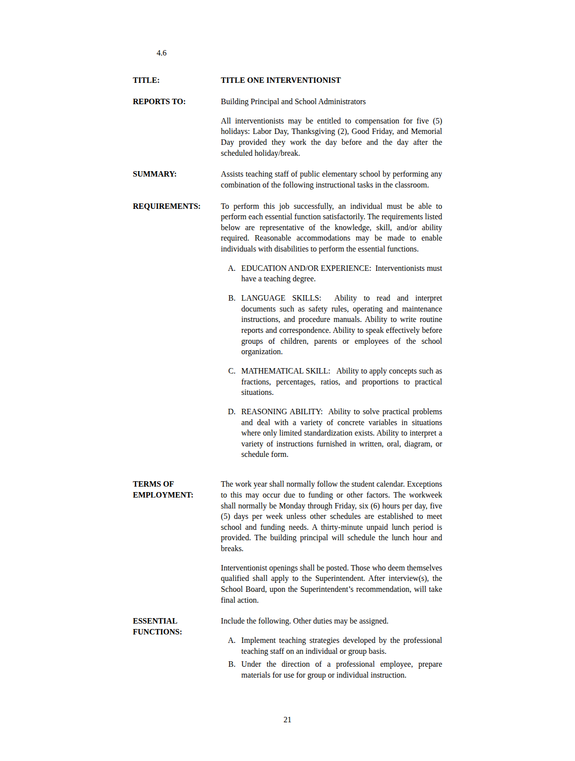4.6
| TITLE: | TITLE ONE INTERVENTIONIST |
| REPORTS TO: | Building Principal and School Administrators All interventionists may be entitled to compensation for five (5) holidays: Labor Day, Thanksgiving (2), Good Friday, and Memorial Day provided they work the day before and the day after the scheduled holiday/break. |
| SUMMARY: | Assists teaching staff of public elementary school by performing any combination of the following instructional tasks in the classroom. |
| REQUIREMENTS: | To perform this job successfully, an individual must be able to perform each essential function satisfactorily. The requirements listed below are representative of the knowledge, skill, and/or ability required. Reasonable accommodations may be made to enable individuals with disabilities to perform the essential functions. EDUCATION AND/OR EXPERIENCE: Interventionists must have a teaching degree. LANGUAGE SKILLS: Ability to read and interpret documents such as safety rules, operating and maintenance instructions, and procedure manuals. Ability to write routine reports and correspondence. Ability to speak effectively before groups of children, parents or employees of the school organization. MATHEMATICAL SKILL: Ability to apply concepts such as fractions, percentages, ratios, and proportions to practical situations. REASONING ABILITY: Ability to solve practical problems and deal with a variety of concrete variables in situations where only limited standardization exists. Ability to interpret a variety of instructions furnished in written, oral, diagram, or schedule form. |
| TERMS OF EMPLOYMENT: | The work year shall normally follow the student calendar. Exceptions to this may occur due to funding or other factors. The workweek shall normally be Monday through Friday, six (6) hours per day, five (5) days per week unless other schedules are established to meet school and funding needs. A thirty-minute unpaid lunch period is provided. The building principal will schedule the lunch hour and breaks. Interventionist openings shall be posted. Those who deem themselves qualified shall apply to the Superintendent. After interview(s), the School Board, upon the Superintendent’s recommendation, will take final action. |
| ESSENTIAL FUNCTIONS: | Include the following. Other duties may be assigned. Implement teaching strategies developed by the professional teaching staff on an individual or group basis. Under the direction of a professional employee, prepare materials for use for group or individual instruction. |
21